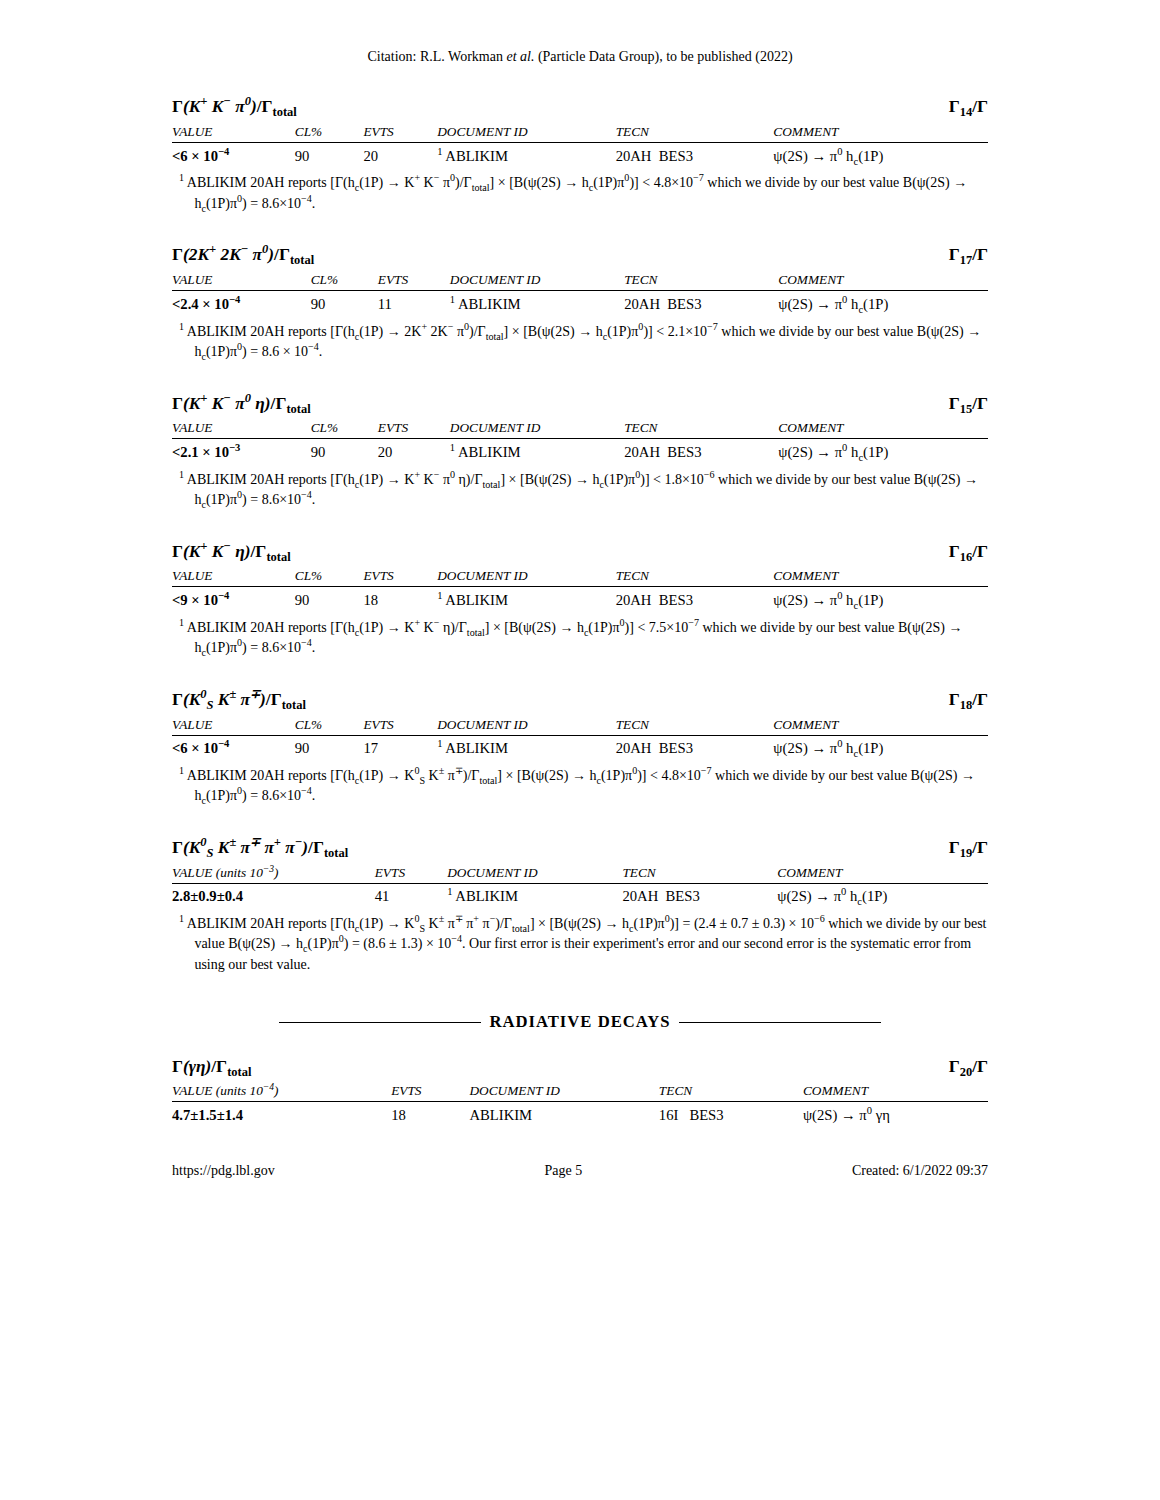Citation: R.L. Workman et al. (Particle Data Group), to be published (2022)
Γ(K+ K− π0)/Γtotal Γ14/Γ
| VALUE | CL% | EVTS | DOCUMENT ID | TECN | COMMENT |
| --- | --- | --- | --- | --- | --- |
| <6 × 10 −4 | 90 | 20 | 1 ABLIKIM | 20AH BES3 | ψ(2S) → π 0 h c (1P) |
1 ABLIKIM 20AH reports [Γ(hc(1P) → K+ K− π0)/Γtotal] × [B(ψ(2S) → hc(1P)π0)] < 4.8×10−7 which we divide by our best value B(ψ(2S) → hc(1P)π0) = 8.6×10−4.
Γ(2K+ 2K− π0)/Γtotal Γ17/Γ
| VALUE | CL% | EVTS | DOCUMENT ID | TECN | COMMENT |
| --- | --- | --- | --- | --- | --- |
| <2.4 × 10 −4 | 90 | 11 | 1 ABLIKIM | 20AH BES3 | ψ(2S) → π 0 h c (1P) |
1 ABLIKIM 20AH reports [Γ(hc(1P) → 2K+ 2K− π0)/Γtotal] × [B(ψ(2S) → hc(1P)π0)] < 2.1×10−7 which we divide by our best value B(ψ(2S) → hc(1P)π0) = 8.6 × 10−4.
Γ(K+ K− π0 η)/Γtotal Γ15/Γ
| VALUE | CL% | EVTS | DOCUMENT ID | TECN | COMMENT |
| --- | --- | --- | --- | --- | --- |
| <2.1 × 10 −3 | 90 | 20 | 1 ABLIKIM | 20AH BES3 | ψ(2S) → π 0 h c (1P) |
1 ABLIKIM 20AH reports [Γ(hc(1P) → K+ K− π0 η)/Γtotal] × [B(ψ(2S) → hc(1P)π0)] < 1.8×10−6 which we divide by our best value B(ψ(2S) → hc(1P)π0) = 8.6×10−4.
Γ(K+ K− η)/Γtotal Γ16/Γ
| VALUE | CL% | EVTS | DOCUMENT ID | TECN | COMMENT |
| --- | --- | --- | --- | --- | --- |
| <9 × 10 −4 | 90 | 18 | 1 ABLIKIM | 20AH BES3 | ψ(2S) → π 0 h c (1P) |
1 ABLIKIM 20AH reports [Γ(hc(1P) → K+ K− η)/Γtotal] × [B(ψ(2S) → hc(1P)π0)] < 7.5×10−7 which we divide by our best value B(ψ(2S) → hc(1P)π0) = 8.6×10−4.
Γ(K0S K± π∓)/Γtotal Γ18/Γ
| VALUE | CL% | EVTS | DOCUMENT ID | TECN | COMMENT |
| --- | --- | --- | --- | --- | --- |
| <6 × 10 −4 | 90 | 17 | 1 ABLIKIM | 20AH BES3 | ψ(2S) → π 0 h c (1P) |
1 ABLIKIM 20AH reports [Γ(hc(1P) → K0S K± π∓)/Γtotal] × [B(ψ(2S) → hc(1P)π0)] < 4.8×10−7 which we divide by our best value B(ψ(2S) → hc(1P)π0) = 8.6×10−4.
Γ(K0S K± π∓ π+ π−)/Γtotal Γ19/Γ
| VALUE (units 10 −3 ) | EVTS | DOCUMENT ID | TECN | COMMENT |
| --- | --- | --- | --- | --- |
| 2.8±0.9±0.4 | 41 | 1 ABLIKIM | 20AH BES3 | ψ(2S) → π 0 h c (1P) |
1 ABLIKIM 20AH reports [Γ(hc(1P) → K0S K± π∓ π+ π−)/Γtotal] × [B(ψ(2S) → hc(1P)π0)] = (2.4 ± 0.7 ± 0.3) × 10−6 which we divide by our best value B(ψ(2S) → hc(1P)π0) = (8.6 ± 1.3) × 10−4. Our first error is their experiment's error and our second error is the systematic error from using our best value.
RADIATIVE DECAYS
Γ(γη)/Γtotal Γ20/Γ
| VALUE (units 10 −4 ) | EVTS | DOCUMENT ID | TECN | COMMENT |
| --- | --- | --- | --- | --- |
| 4.7±1.5±1.4 | 18 | ABLIKIM | 16I BES3 | ψ(2S) → π 0 γη |
https://pdg.lbl.gov Page 5 Created: 6/1/2022 09:37